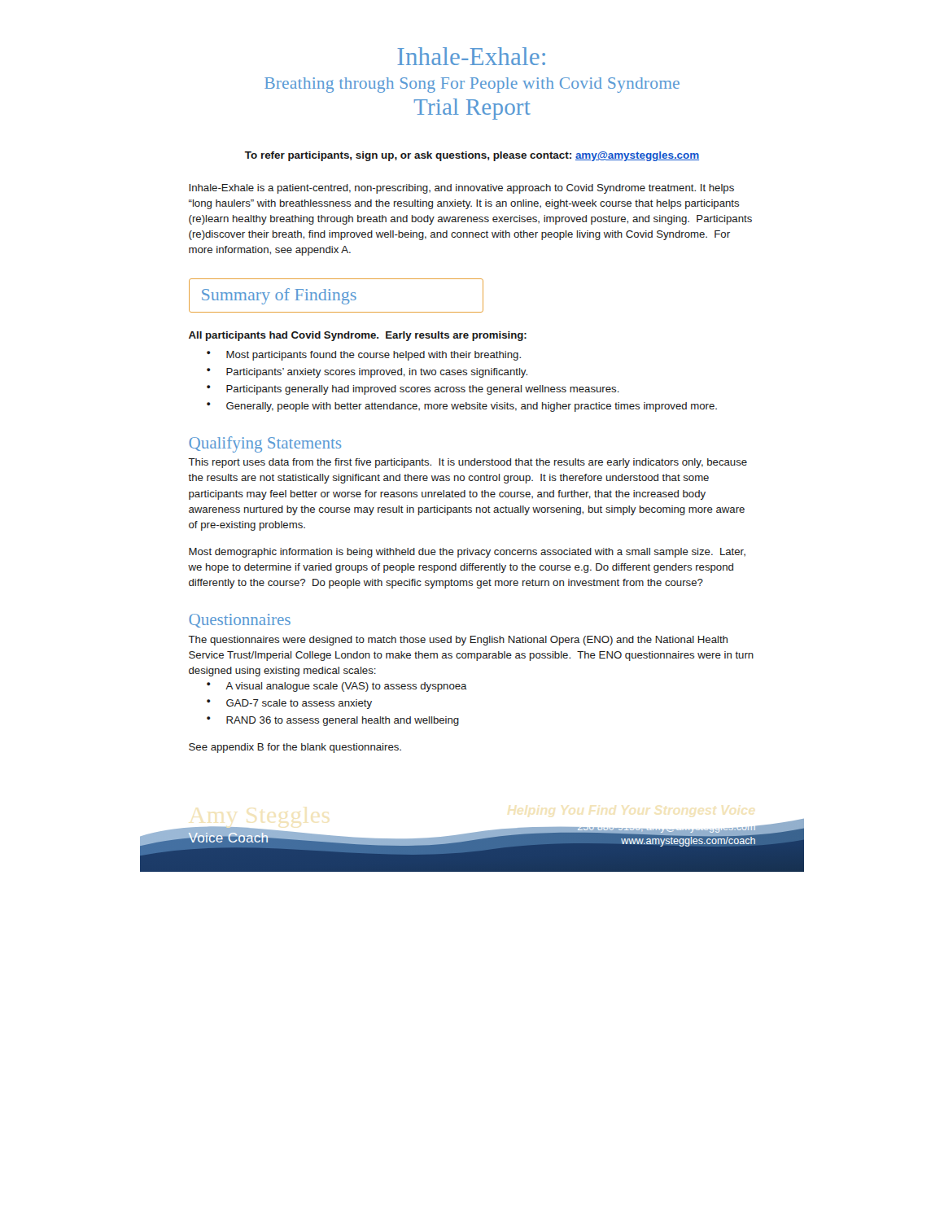Inhale-Exhale: Breathing through Song For People with Covid Syndrome Trial Report
To refer participants, sign up, or ask questions, please contact: amy@amysteggles.com
Inhale-Exhale is a patient-centred, non-prescribing, and innovative approach to Covid Syndrome treatment. It helps “long haulers” with breathlessness and the resulting anxiety. It is an online, eight-week course that helps participants (re)learn healthy breathing through breath and body awareness exercises, improved posture, and singing. Participants (re)discover their breath, find improved well-being, and connect with other people living with Covid Syndrome. For more information, see appendix A.
Summary of Findings
All participants had Covid Syndrome. Early results are promising:
Most participants found the course helped with their breathing.
Participants’ anxiety scores improved, in two cases significantly.
Participants generally had improved scores across the general wellness measures.
Generally, people with better attendance, more website visits, and higher practice times improved more.
Qualifying Statements
This report uses data from the first five participants. It is understood that the results are early indicators only, because the results are not statistically significant and there was no control group. It is therefore understood that some participants may feel better or worse for reasons unrelated to the course, and further, that the increased body awareness nurtured by the course may result in participants not actually worsening, but simply becoming more aware of pre-existing problems.
Most demographic information is being withheld due the privacy concerns associated with a small sample size. Later, we hope to determine if varied groups of people respond differently to the course e.g. Do different genders respond differently to the course? Do people with specific symptoms get more return on investment from the course?
Questionnaires
The questionnaires were designed to match those used by English National Opera (ENO) and the National Health Service Trust/Imperial College London to make them as comparable as possible. The ENO questionnaires were in turn designed using existing medical scales:
A visual analogue scale (VAS) to assess dyspnoea
GAD-7 scale to assess anxiety
RAND 36 to assess general health and wellbeing
See appendix B for the blank questionnaires.
Amy Steggles
Voice Coach
Helping You Find Your Strongest Voice
250 880-9156; amy@amysteggles.com
www.amysteggles.com/coach